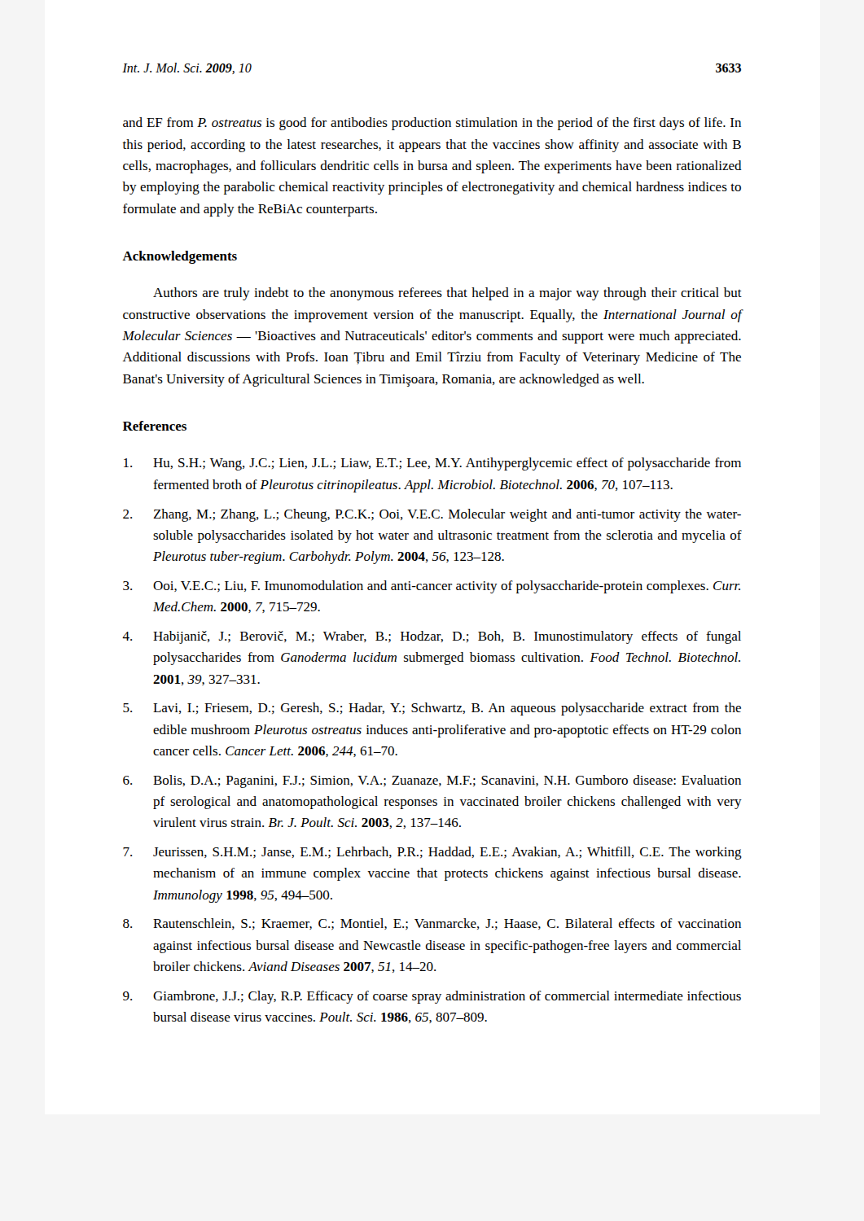Int. J. Mol. Sci. 2009, 10 3633
and EF from P. ostreatus is good for antibodies production stimulation in the period of the first days of life. In this period, according to the latest researches, it appears that the vaccines show affinity and associate with B cells, macrophages, and folliculars dendritic cells in bursa and spleen. The experiments have been rationalized by employing the parabolic chemical reactivity principles of electronegativity and chemical hardness indices to formulate and apply the ReBiAc counterparts.
Acknowledgements
Authors are truly indebt to the anonymous referees that helped in a major way through their critical but constructive observations the improvement version of the manuscript. Equally, the International Journal of Molecular Sciences — 'Bioactives and Nutraceuticals' editor's comments and support were much appreciated. Additional discussions with Profs. Ioan Țibru and Emil Tîrziu from Faculty of Veterinary Medicine of The Banat's University of Agricultural Sciences in Timişoara, Romania, are acknowledged as well.
References
Hu, S.H.; Wang, J.C.; Lien, J.L.; Liaw, E.T.; Lee, M.Y. Antihyperglycemic effect of polysaccharide from fermented broth of Pleurotus citrinopileatus. Appl. Microbiol. Biotechnol. 2006, 70, 107–113.
Zhang, M.; Zhang, L.; Cheung, P.C.K.; Ooi, V.E.C. Molecular weight and anti-tumor activity the water-soluble polysaccharides isolated by hot water and ultrasonic treatment from the sclerotia and mycelia of Pleurotus tuber-regium. Carbohydr. Polym. 2004, 56, 123–128.
Ooi, V.E.C.; Liu, F. Imunomodulation and anti-cancer activity of polysaccharide-protein complexes. Curr. Med.Chem. 2000, 7, 715–729.
Habijanič, J.; Berovič, M.; Wraber, B.; Hodzar, D.; Boh, B. Imunostimulatory effects of fungal polysaccharides from Ganoderma lucidum submerged biomass cultivation. Food Technol. Biotechnol. 2001, 39, 327–331.
Lavi, I.; Friesem, D.; Geresh, S.; Hadar, Y.; Schwartz, B. An aqueous polysaccharide extract from the edible mushroom Pleurotus ostreatus induces anti-proliferative and pro-apoptotic effects on HT-29 colon cancer cells. Cancer Lett. 2006, 244, 61–70.
Bolis, D.A.; Paganini, F.J.; Simion, V.A.; Zuanaze, M.F.; Scanavini, N.H. Gumboro disease: Evaluation pf serological and anatomopathological responses in vaccinated broiler chickens challenged with very virulent virus strain. Br. J. Poult. Sci. 2003, 2, 137–146.
Jeurissen, S.H.M.; Janse, E.M.; Lehrbach, P.R.; Haddad, E.E.; Avakian, A.; Whitfill, C.E. The working mechanism of an immune complex vaccine that protects chickens against infectious bursal disease. Immunology 1998, 95, 494–500.
Rautenschlein, S.; Kraemer, C.; Montiel, E.; Vanmarcke, J.; Haase, C. Bilateral effects of vaccination against infectious bursal disease and Newcastle disease in specific-pathogen-free layers and commercial broiler chickens. Aviand Diseases 2007, 51, 14–20.
Giambrone, J.J.; Clay, R.P. Efficacy of coarse spray administration of commercial intermediate infectious bursal disease virus vaccines. Poult. Sci. 1986, 65, 807–809.